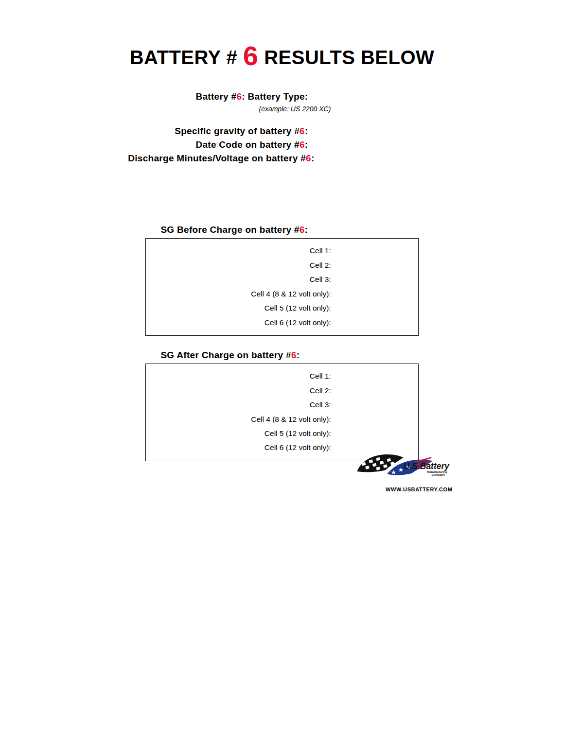BATTERY # 6 RESULTS BELOW
Battery #6: Battery Type:
(example: US 2200 XC)
Specific gravity of battery #6:
Date Code on battery #6:
Discharge Minutes/Voltage on battery #6:
SG Before Charge on battery #6:
Cell 1:
Cell 2:
Cell 3:
Cell 4 (8 & 12 volt only):
Cell 5 (12 volt only):
Cell 6 (12 volt only):
SG After Charge on battery #6:
Cell 1:
Cell 2:
Cell 3:
Cell 4 (8 & 12 volt only):
Cell 5 (12 volt only):
Cell 6 (12 volt only):
U.S. Battery Manufacturing Company U.S.Battery Manufacturing Company
WWW.USBATTERY.COM